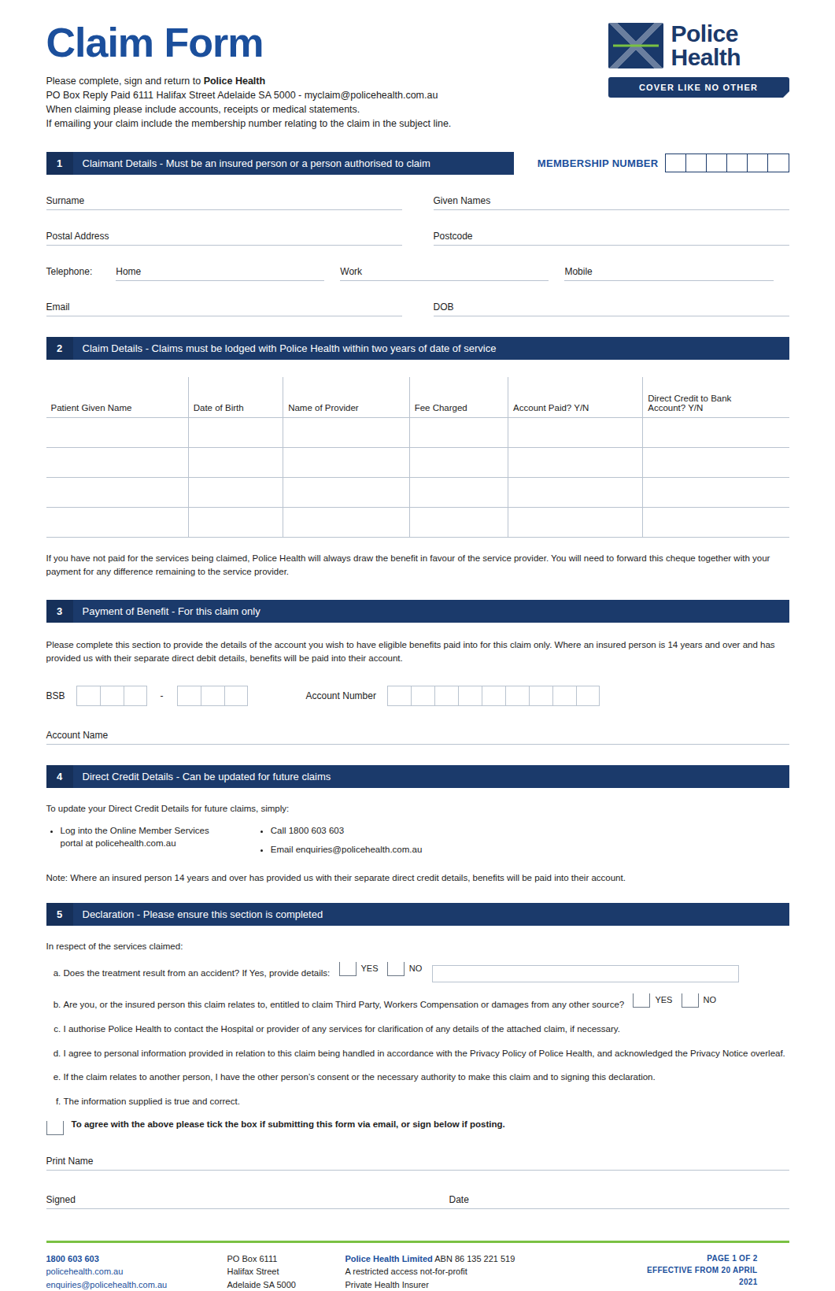Claim Form
Please complete, sign and return to Police Health
PO Box Reply Paid 6111 Halifax Street Adelaide SA 5000 - myclaim@policehealth.com.au
When claiming please include accounts, receipts or medical statements.
If emailing your claim include the membership number relating to the claim in the subject line.
Police Health
COVER LIKE NO OTHER
1
Claimant Details - Must be an insured person or a person authorised to claim
MEMBERSHIP NUMBER
Surname
Given Names
Postal Address
Postcode
Telephone:
Home
Work
Mobile
Email
DOB
2
Claim Details - Claims must be lodged with Police Health within two years of date of service
| Patient Given Name | Date of Birth | Name of Provider | Fee Charged | Account Paid? Y/N | Direct Credit to Bank Account? Y/N |
| --- | --- | --- | --- | --- | --- |
If you have not paid for the services being claimed, Police Health will always draw the benefit in favour of the service provider. You will need to forward this cheque together with your payment for any difference remaining to the service provider.
3
Payment of Benefit - For this claim only
Please complete this section to provide the details of the account you wish to have eligible benefits paid into for this claim only. Where an insured person is 14 years and over and has provided us with their separate direct debit details, benefits will be paid into their account.
BSB
-
Account Number
Account Name
4
Direct Credit Details - Can be updated for future claims
To update your Direct Credit Details for future claims, simply:
Log into the Online Member Services
portal at policehealth.com.au
Call 1800 603 603
Email enquiries@policehealth.com.au
Note: Where an insured person 14 years and over has provided us with their separate direct credit details, benefits will be paid into their account.
5
Declaration - Please ensure this section is completed
In respect of the services claimed:
Does the treatment result from an accident? If Yes, provide details: YES NO
Are you, or the insured person this claim relates to, entitled to claim Third Party, Workers Compensation or damages from any other source? YES NO
I authorise Police Health to contact the Hospital or provider of any services for clarification of any details of the attached claim, if necessary.
I agree to personal information provided in relation to this claim being handled in accordance with the Privacy Policy of Police Health, and acknowledged the Privacy Notice overleaf.
If the claim relates to another person, I have the other person’s consent or the necessary authority to make this claim and to signing this declaration.
The information supplied is true and correct.
To agree with the above please tick the box if submitting this form via email, or sign below if posting.
Print Name
Signed
Date
1800 603 603
policehealth.com.au
enquiries@policehealth.com.au
PO Box 6111
Halifax Street
Adelaide SA 5000
Police Health Limited ABN 86 135 221 519
A restricted access not-for-profit
Private Health Insurer
PAGE 1 OF 2
EFFECTIVE FROM 20 APRIL 2021